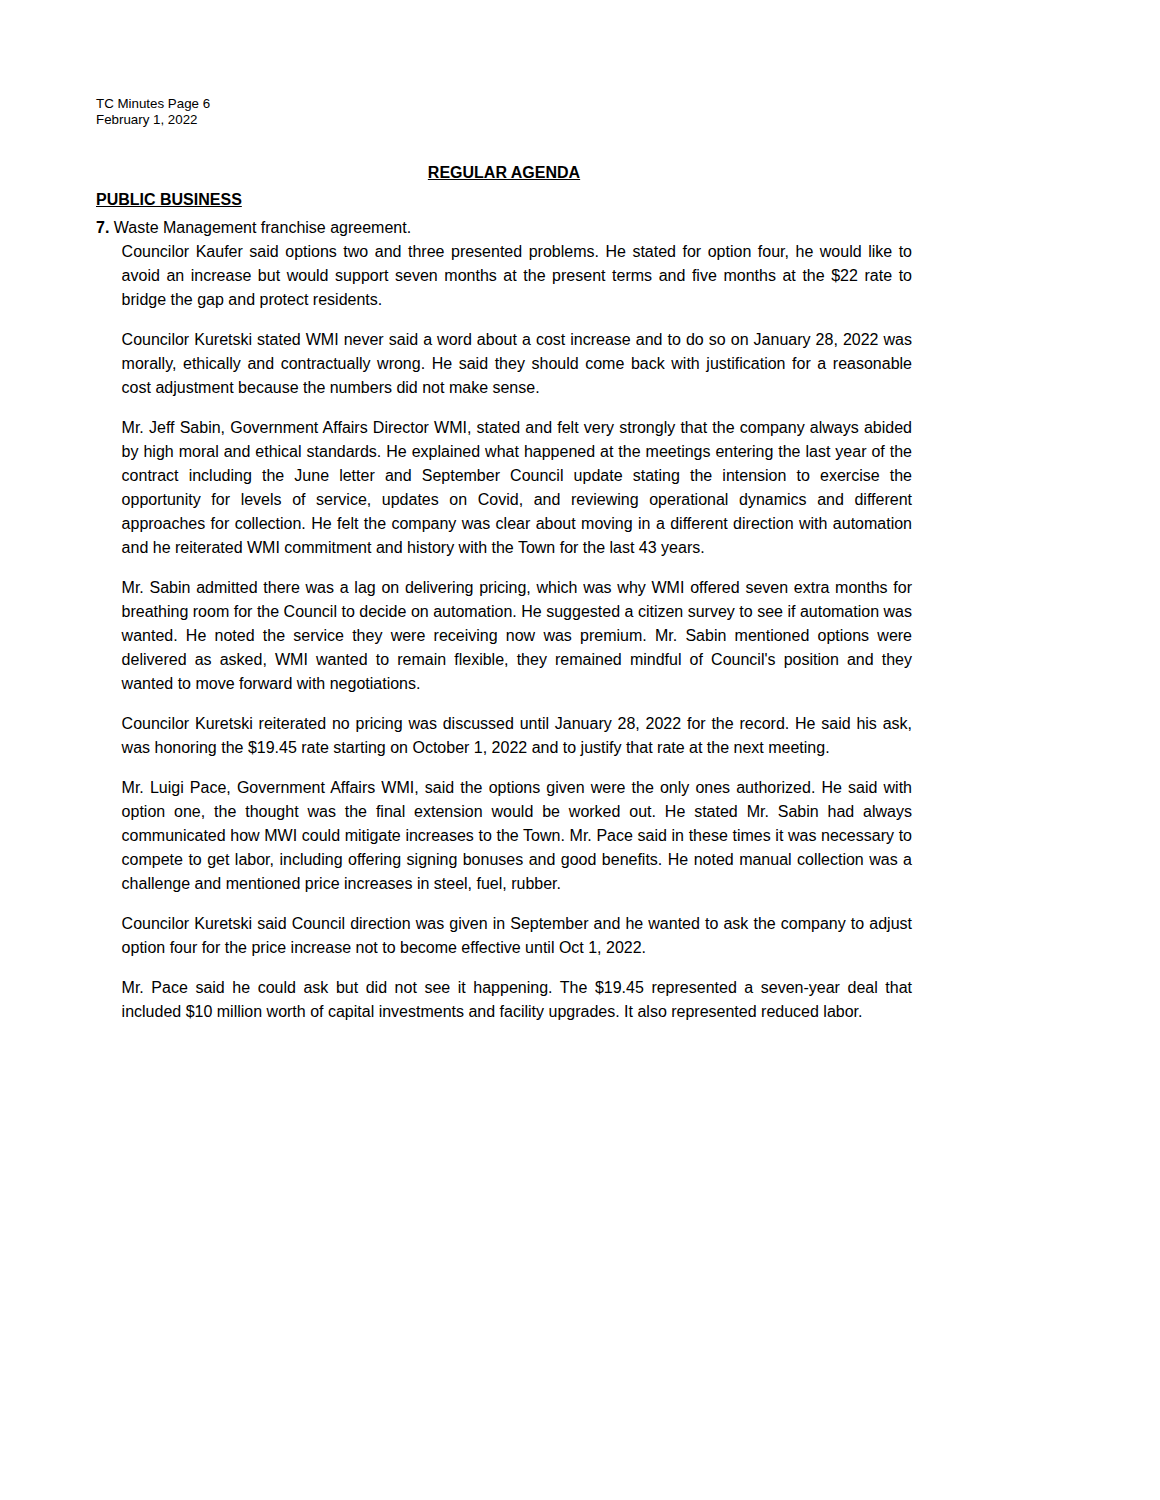TC Minutes Page 6
February 1, 2022
REGULAR AGENDA
PUBLIC BUSINESS
7. Waste Management franchise agreement.
Councilor Kaufer said options two and three presented problems. He stated for option four, he would like to avoid an increase but would support seven months at the present terms and five months at the $22 rate to bridge the gap and protect residents.
Councilor Kuretski stated WMI never said a word about a cost increase and to do so on January 28, 2022 was morally, ethically and contractually wrong. He said they should come back with justification for a reasonable cost adjustment because the numbers did not make sense.
Mr. Jeff Sabin, Government Affairs Director WMI, stated and felt very strongly that the company always abided by high moral and ethical standards. He explained what happened at the meetings entering the last year of the contract including the June letter and September Council update stating the intension to exercise the opportunity for levels of service, updates on Covid, and reviewing operational dynamics and different approaches for collection. He felt the company was clear about moving in a different direction with automation and he reiterated WMI commitment and history with the Town for the last 43 years.
Mr. Sabin admitted there was a lag on delivering pricing, which was why WMI offered seven extra months for breathing room for the Council to decide on automation. He suggested a citizen survey to see if automation was wanted. He noted the service they were receiving now was premium. Mr. Sabin mentioned options were delivered as asked, WMI wanted to remain flexible, they remained mindful of Council's position and they wanted to move forward with negotiations.
Councilor Kuretski reiterated no pricing was discussed until January 28, 2022 for the record. He said his ask, was honoring the $19.45 rate starting on October 1, 2022 and to justify that rate at the next meeting.
Mr. Luigi Pace, Government Affairs WMI, said the options given were the only ones authorized. He said with option one, the thought was the final extension would be worked out. He stated Mr. Sabin had always communicated how MWI could mitigate increases to the Town. Mr. Pace said in these times it was necessary to compete to get labor, including offering signing bonuses and good benefits. He noted manual collection was a challenge and mentioned price increases in steel, fuel, rubber.
Councilor Kuretski said Council direction was given in September and he wanted to ask the company to adjust option four for the price increase not to become effective until Oct 1, 2022.
Mr. Pace said he could ask but did not see it happening. The $19.45 represented a seven-year deal that included $10 million worth of capital investments and facility upgrades. It also represented reduced labor.